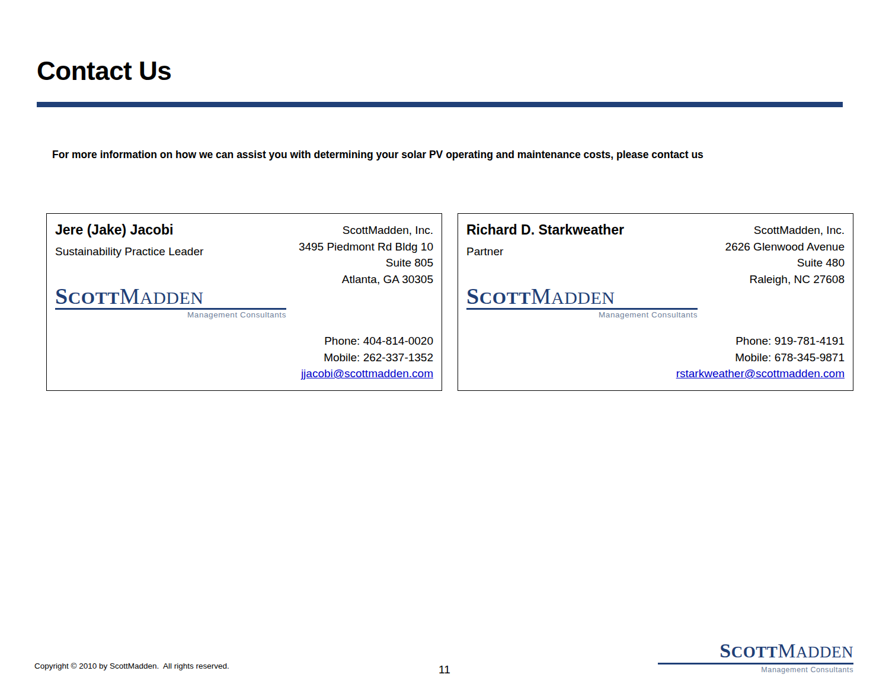Contact Us
For more information on how we can assist you with determining your solar PV operating and maintenance costs, please contact us
Jere (Jake) Jacobi
Sustainability Practice Leader
ScottMadden, Inc.
3495 Piedmont Rd Bldg 10
Suite 805
Atlanta, GA 30305
SCOTT MADDEN
Management Consultants
Phone: 404-814-0020
Mobile: 262-337-1352
jjacobi@scottmadden.com
Richard D. Starkweather
Partner
ScottMadden, Inc.
2626 Glenwood Avenue
Suite 480
Raleigh, NC 27608
SCOTT MADDEN
Management Consultants
Phone: 919-781-4191
Mobile: 678-345-9871
rstarkweather@scottmadden.com
Copyright © 2010 by ScottMadden. All rights reserved.
11
SCOTT MADDEN
Management Consultants